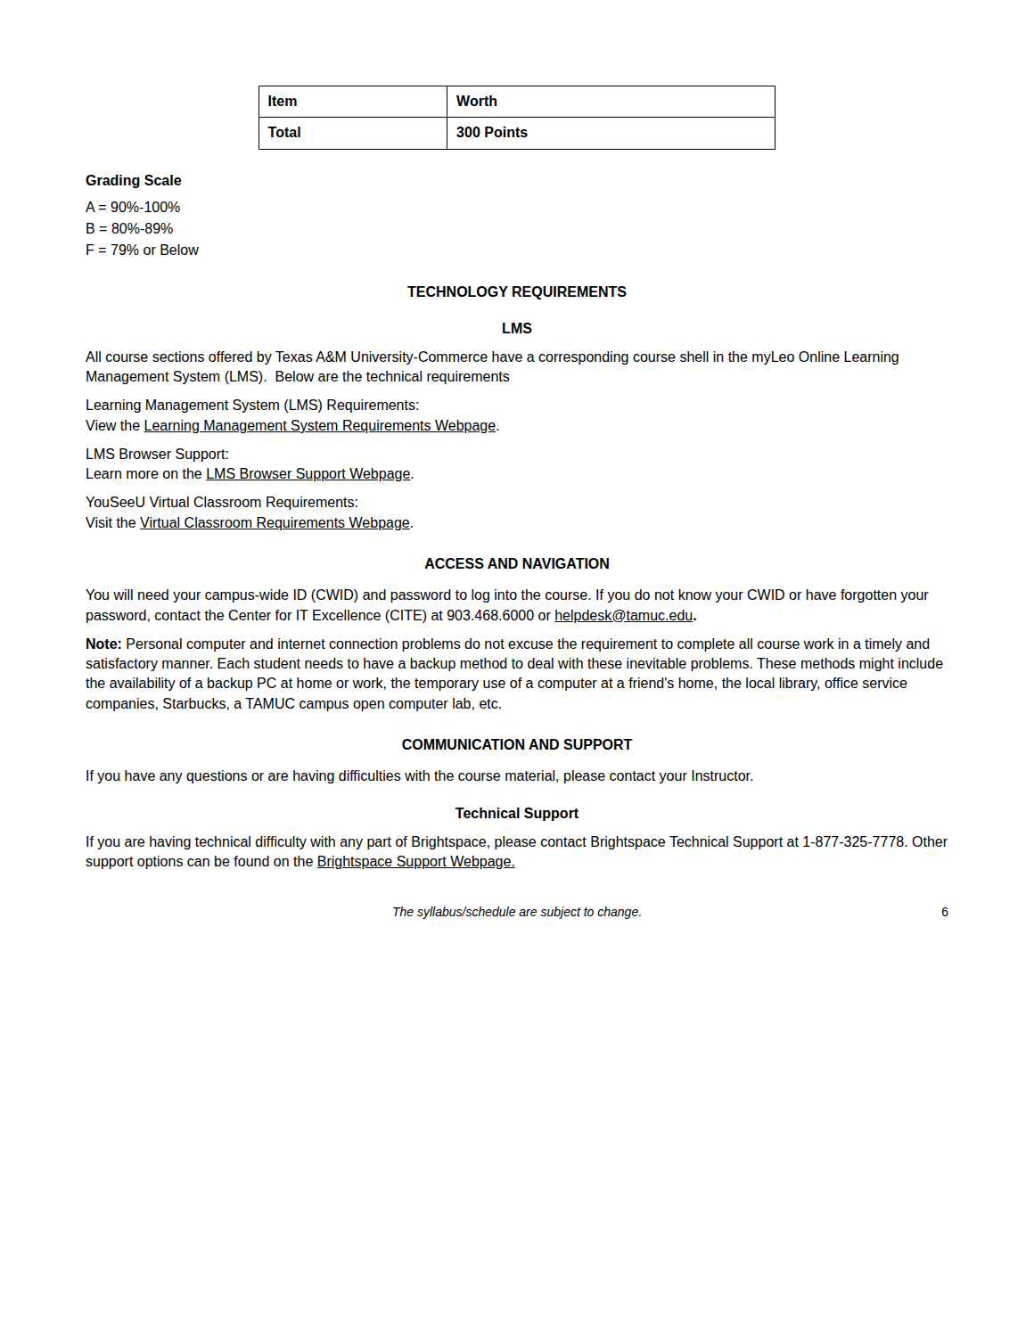| Item | Worth |
| --- | --- |
| Total | 300 Points |
Grading Scale
A = 90%-100%
B = 80%-89%
F = 79% or Below
TECHNOLOGY REQUIREMENTS
LMS
All course sections offered by Texas A&M University-Commerce have a corresponding course shell in the myLeo Online Learning Management System (LMS). Below are the technical requirements
Learning Management System (LMS) Requirements:
View the Learning Management System Requirements Webpage.
LMS Browser Support:
Learn more on the LMS Browser Support Webpage.
YouSeeU Virtual Classroom Requirements:
Visit the Virtual Classroom Requirements Webpage.
ACCESS AND NAVIGATION
You will need your campus-wide ID (CWID) and password to log into the course. If you do not know your CWID or have forgotten your password, contact the Center for IT Excellence (CITE) at 903.468.6000 or helpdesk@tamuc.edu.
Note: Personal computer and internet connection problems do not excuse the requirement to complete all course work in a timely and satisfactory manner. Each student needs to have a backup method to deal with these inevitable problems. These methods might include the availability of a backup PC at home or work, the temporary use of a computer at a friend's home, the local library, office service companies, Starbucks, a TAMUC campus open computer lab, etc.
COMMUNICATION AND SUPPORT
If you have any questions or are having difficulties with the course material, please contact your Instructor.
Technical Support
If you are having technical difficulty with any part of Brightspace, please contact Brightspace Technical Support at 1-877-325-7778. Other support options can be found on the Brightspace Support Webpage.
The syllabus/schedule are subject to change. 6